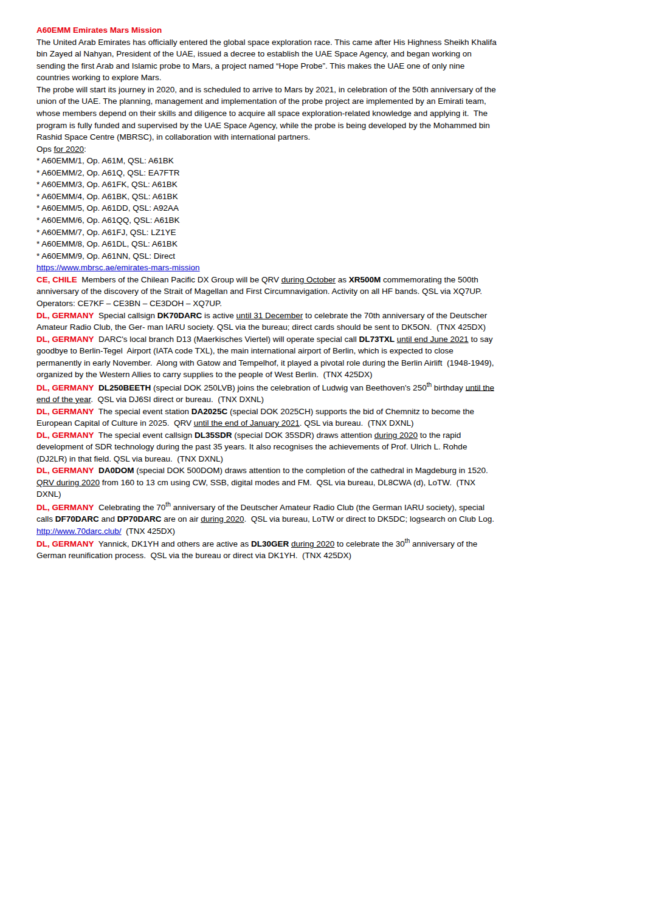A60EMM Emirates Mars Mission
The United Arab Emirates has officially entered the global space exploration race. This came after His Highness Sheikh Khalifa bin Zayed al Nahyan, President of the UAE, issued a decree to establish the UAE Space Agency, and began working on sending the first Arab and Islamic probe to Mars, a project named “Hope Probe”. This makes the UAE one of only nine countries working to explore Mars.
The probe will start its journey in 2020, and is scheduled to arrive to Mars by 2021, in celebration of the 50th anniversary of the union of the UAE. The planning, management and implementation of the probe project are implemented by an Emirati team, whose members depend on their skills and diligence to acquire all space exploration-related knowledge and applying it. The program is fully funded and supervised by the UAE Space Agency, while the probe is being developed by the Mohammed bin Rashid Space Centre (MBRSC), in collaboration with international partners.
Ops for 2020:
* A60EMM/1, Op. A61M, QSL: A61BK
* A60EMM/2, Op. A61Q, QSL: EA7FTR
* A60EMM/3, Op. A61FK, QSL: A61BK
* A60EMM/4, Op. A61BK, QSL: A61BK
* A60EMM/5, Op. A61DD, QSL: A92AA
* A60EMM/6, Op. A61QQ, QSL: A61BK
* A60EMM/7, Op. A61FJ, QSL: LZ1YE
* A60EMM/8, Op. A61DL, QSL: A61BK
* A60EMM/9, Op. A61NN, QSL: Direct
https://www.mbrsc.ae/emirates-mars-mission
CE, CHILE Members of the Chilean Pacific DX Group will be QRV during October as XR500M commemorating the 500th anniversary of the discovery of the Strait of Magellan and First Circumnavigation. Activity on all HF bands. QSL via XQ7UP. Operators: CE7KF – CE3BN – CE3DOH – XQ7UP.
DL, GERMANY Special callsign DK70DARC is active until 31 December to celebrate the 70th anniversary of the Deutscher Amateur Radio Club, the Ger- man IARU society. QSL via the bureau; direct cards should be sent to DK5ON. (TNX 425DX)
DL, GERMANY DARC's local branch D13 (Maerkisches Viertel) will operate special call DL73TXL until end June 2021 to say goodbye to Berlin-Tegel Airport (IATA code TXL), the main international airport of Berlin, which is expected to close permanently in early November. Along with Gatow and Tempelhof, it played a pivotal role during the Berlin Airlift (1948-1949), organized by the Western Allies to carry supplies to the people of West Berlin. (TNX 425DX)
DL, GERMANY DL250BEETH (special DOK 250LVB) joins the celebration of Ludwig van Beethoven's 250th birthday until the end of the year. QSL via DJ6SI direct or bureau. (TNX DXNL)
DL, GERMANY The special event station DA2025C (special DOK 2025CH) supports the bid of Chemnitz to become the European Capital of Culture in 2025. QRV until the end of January 2021. QSL via bureau. (TNX DXNL)
DL, GERMANY The special event callsign DL35SDR (special DOK 35SDR) draws attention during 2020 to the rapid development of SDR technology during the past 35 years. It also recognises the achievements of Prof. Ulrich L. Rohde (DJ2LR) in that field. QSL via bureau. (TNX DXNL)
DL, GERMANY DA0DOM (special DOK 500DOM) draws attention to the completion of the cathedral in Magdeburg in 1520. QRV during 2020 from 160 to 13 cm using CW, SSB, digital modes and FM. QSL via bureau, DL8CWA (d), LoTW. (TNX DXNL)
DL, GERMANY Celebrating the 70th anniversary of the Deutscher Amateur Radio Club (the German IARU society), special calls DF70DARC and DP70DARC are on air during 2020. QSL via bureau, LoTW or direct to DK5DC; logsearch on Club Log.
http://www.70darc.club/ (TNX 425DX)
DL, GERMANY Yannick, DK1YH and others are active as DL30GER during 2020 to celebrate the 30th anniversary of the German reunification process. QSL via the bureau or direct via DK1YH. (TNX 425DX)